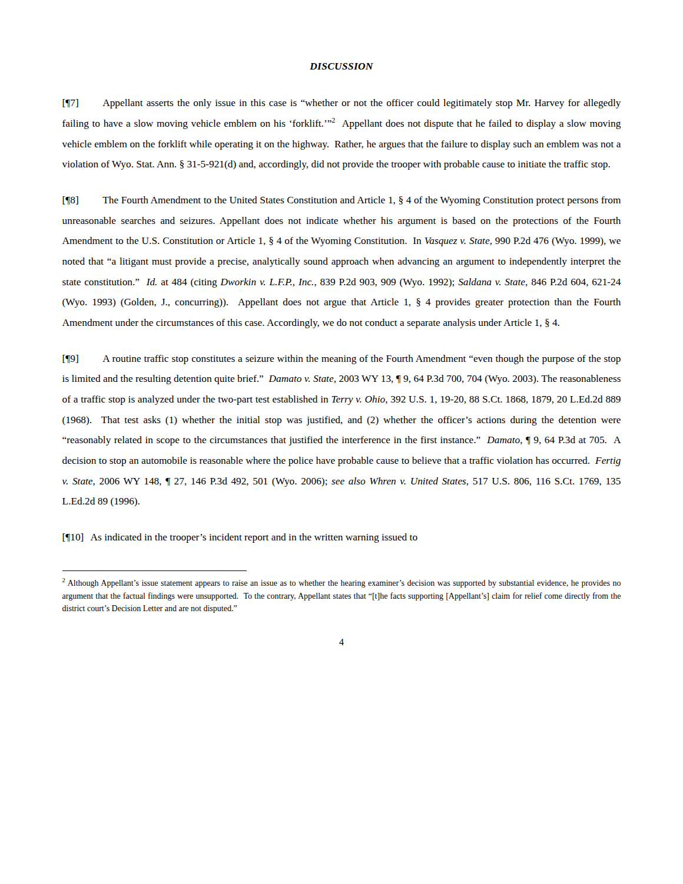DISCUSSION
[¶7] Appellant asserts the only issue in this case is “whether or not the officer could legitimately stop Mr. Harvey for allegedly failing to have a slow moving vehicle emblem on his ‘forklift.’”2 Appellant does not dispute that he failed to display a slow moving vehicle emblem on the forklift while operating it on the highway. Rather, he argues that the failure to display such an emblem was not a violation of Wyo. Stat. Ann. § 31-5-921(d) and, accordingly, did not provide the trooper with probable cause to initiate the traffic stop.
[¶8] The Fourth Amendment to the United States Constitution and Article 1, § 4 of the Wyoming Constitution protect persons from unreasonable searches and seizures. Appellant does not indicate whether his argument is based on the protections of the Fourth Amendment to the U.S. Constitution or Article 1, § 4 of the Wyoming Constitution. In Vasquez v. State, 990 P.2d 476 (Wyo. 1999), we noted that “a litigant must provide a precise, analytically sound approach when advancing an argument to independently interpret the state constitution.” Id. at 484 (citing Dworkin v. L.F.P., Inc., 839 P.2d 903, 909 (Wyo. 1992); Saldana v. State, 846 P.2d 604, 621-24 (Wyo. 1993) (Golden, J., concurring)). Appellant does not argue that Article 1, § 4 provides greater protection than the Fourth Amendment under the circumstances of this case. Accordingly, we do not conduct a separate analysis under Article 1, § 4.
[¶9] A routine traffic stop constitutes a seizure within the meaning of the Fourth Amendment “even though the purpose of the stop is limited and the resulting detention quite brief.” Damato v. State, 2003 WY 13, ¶ 9, 64 P.3d 700, 704 (Wyo. 2003). The reasonableness of a traffic stop is analyzed under the two-part test established in Terry v. Ohio, 392 U.S. 1, 19-20, 88 S.Ct. 1868, 1879, 20 L.Ed.2d 889 (1968). That test asks (1) whether the initial stop was justified, and (2) whether the officer’s actions during the detention were “reasonably related in scope to the circumstances that justified the interference in the first instance.” Damato, ¶ 9, 64 P.3d at 705. A decision to stop an automobile is reasonable where the police have probable cause to believe that a traffic violation has occurred. Fertig v. State, 2006 WY 148, ¶ 27, 146 P.3d 492, 501 (Wyo. 2006); see also Whren v. United States, 517 U.S. 806, 116 S.Ct. 1769, 135 L.Ed.2d 89 (1996).
[¶10] As indicated in the trooper’s incident report and in the written warning issued to
2 Although Appellant’s issue statement appears to raise an issue as to whether the hearing examiner’s decision was supported by substantial evidence, he provides no argument that the factual findings were unsupported. To the contrary, Appellant states that “[t]he facts supporting [Appellant’s] claim for relief come directly from the district court’s Decision Letter and are not disputed.”
4